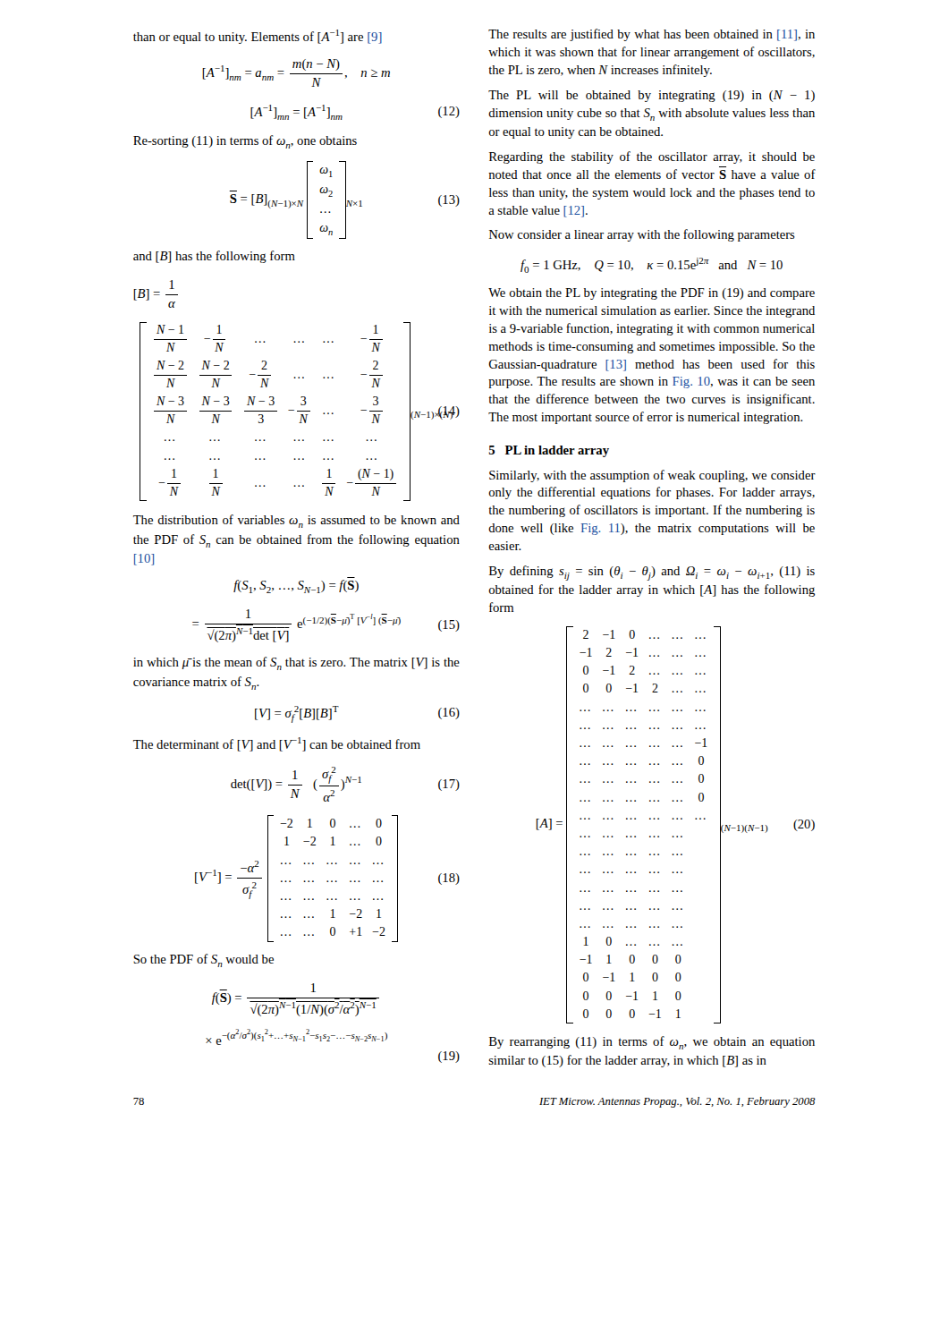than or equal to unity. Elements of [A−1] are [9]
[A−1]nm = anm = m(n − N) N, n ≥ m
[A−1]mn = [A−1]nm (12)
Re-sorting (11) in terms of ωn, one obtains
S = [B](N−1)×N
| ω 1 |
| ω 2 |
| … |
| ω n |
N×1 (13)
and [B] has the following form
[B] = 1 α
| N − 1 N | − 1 N | … | … | … | − 1 N |
| N − 2 N | N − 2 N | − 2 N | … | … | − 2 N |
| N − 3 N | N − 3 N | N − 3 3 | − 3 N | … | − 3 N |
| … | … | … | … | … | … |
| … | … | … | … | … | … |
| − 1 N | 1 N | … | … | 1 N | − ( N − 1) N |
(N−1)×(N) (14)
The distribution of variables ωn is assumed to be known and the PDF of Sn can be obtained from the following equation [10]
f(S1, S2, …, SN−1) = f(S)
= 1√(2π)N−1det [V] e(−1/2)(S−μ̄)T [V−l] (S−μ̄) (15)
in which μ̄ is the mean of Sn that is zero. The matrix [V] is the covariance matrix of Sn.
[V] = σf2[B][B]T (16)
The determinant of [V] and [V−1] can be obtained from
det([V]) = 1 N (σf2 α2)N−1 (17)
[V−1] = −α2 σf2
| −2 | 1 | 0 | … | 0 |
| 1 | −2 | 1 | … | 0 |
| … | … | … | … | … |
| … | … | … | … | … |
| … | … | … | … | … |
| … | … | 1 | −2 | 1 |
| … | … | 0 | +1 | −2 |
(18)
So the PDF of Sn would be
f(S) = 1√(2π)N−1(1/N)(σ2/α2)N−1
× e−(α2/σ2)(s12+…+sN−12−s1s2−…−sN−2sN−1) (19)
The results are justified by what has been obtained in [11], in which it was shown that for linear arrangement of oscillators, the PL is zero, when N increases infinitely.
The PL will be obtained by integrating (19) in (N − 1) dimension unity cube so that Sn with absolute values less than or equal to unity can be obtained.
Regarding the stability of the oscillator array, it should be noted that once all the elements of vector S have a value of less than unity, the system would lock and the phases tend to a stable value [12].
Now consider a linear array with the following parameters
f0 = 1 GHz, Q = 10, κ = 0.15ej2π and N = 10
We obtain the PL by integrating the PDF in (19) and compare it with the numerical simulation as earlier. Since the integrand is a 9-variable function, integrating it with common numerical methods is time-consuming and sometimes impossible. So the Gaussian-quadrature [13] method has been used for this purpose. The results are shown in Fig. 10, was it can be seen that the difference between the two curves is insignificant. The most important source of error is numerical integration.
5 PL in ladder array
Similarly, with the assumption of weak coupling, we consider only the differential equations for phases. For ladder arrays, the numbering of oscillators is important. If the numbering is done well (like Fig. 11), the matrix computations will be easier.
By defining sij = sin (θi − θj) and Ωi = ωi − ωi+1, (11) is obtained for the ladder array in which [A] has the following form
[A] =
| 2 | −1 | 0 | … | … | … |
| −1 | 2 | −1 | … | … | … |
| 0 | −1 | 2 | … | … | … |
| 0 | 0 | −1 | 2 | … | … |
| … | … | … | … | … | … |
| … | … | … | … | … | … |
| … | … | … | … | … | −1 |
| … | … | … | … | … | 0 |
| … | … | … | … | … | 0 |
| … | … | … | … | … | 0 |
| … | … | … | … | … | … |
| … | … | … | … | … | |
| … | … | … | … | … | |
| … | … | … | … | … | |
| … | … | … | … | … | |
| … | … | … | … | … | |
| … | … | … | … | … | |
| 1 | 0 | … | … | … | |
| −1 | 1 | 0 | 0 | 0 | |
| 0 | −1 | 1 | 0 | 0 | |
| 0 | 0 | −1 | 1 | 0 | |
| 0 | 0 | 0 | −1 | 1 | |
(N−1)(N−1) (20)
By rearranging (11) in terms of ωn, we obtain an equation similar to (15) for the ladder array, in which [B] as in
78 IET Microw. Antennas Propag., Vol. 2, No. 1, February 2008